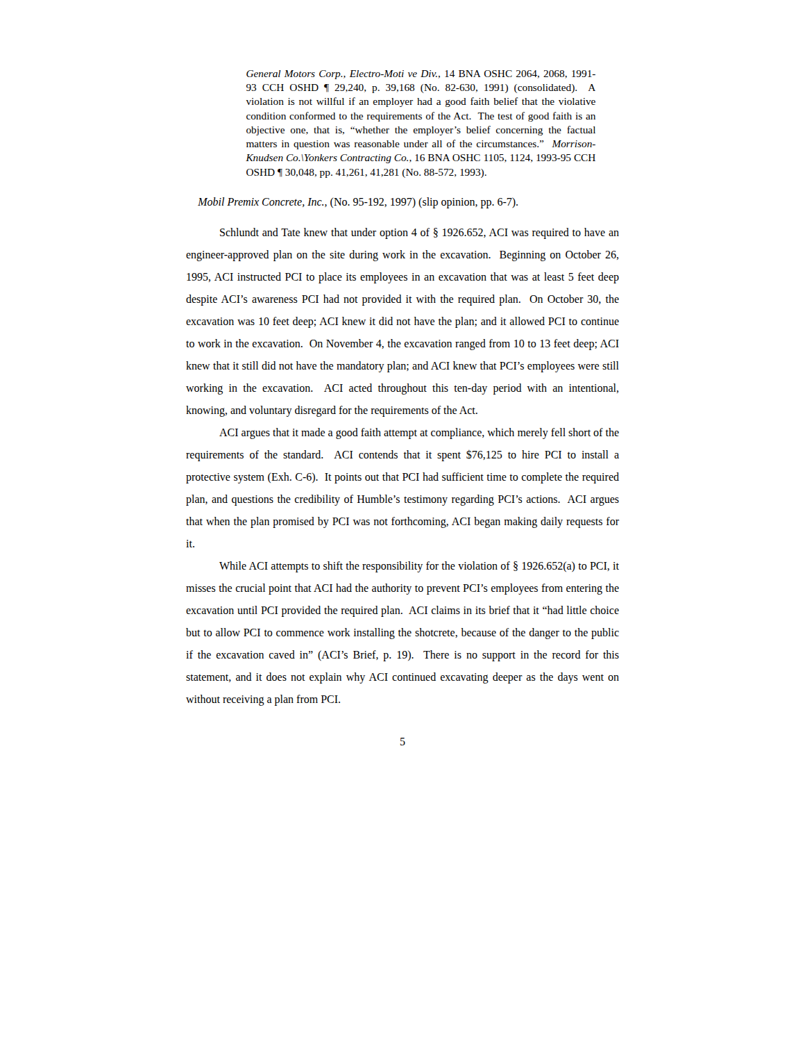General Motors Corp., Electro-Moti ve Div., 14 BNA OSHC 2064, 2068, 1991-93 CCH OSHD ¶ 29,240, p. 39,168 (No. 82-630, 1991) (consolidated). A violation is not willful if an employer had a good faith belief that the violative condition conformed to the requirements of the Act. The test of good faith is an objective one, that is, “whether the employer’s belief concerning the factual matters in question was reasonable under all of the circumstances.” Morrison-Knudsen Co.\Yonkers Contracting Co., 16 BNA OSHC 1105, 1124, 1993-95 CCH OSHD ¶ 30,048, pp. 41,261, 41,281 (No. 88-572, 1993).
Mobil Premix Concrete, Inc., (No. 95-192, 1997) (slip opinion, pp. 6-7).
Schlundt and Tate knew that under option 4 of § 1926.652, ACI was required to have an engineer-approved plan on the site during work in the excavation. Beginning on October 26, 1995, ACI instructed PCI to place its employees in an excavation that was at least 5 feet deep despite ACI’s awareness PCI had not provided it with the required plan. On October 30, the excavation was 10 feet deep; ACI knew it did not have the plan; and it allowed PCI to continue to work in the excavation. On November 4, the excavation ranged from 10 to 13 feet deep; ACI knew that it still did not have the mandatory plan; and ACI knew that PCI’s employees were still working in the excavation. ACI acted throughout this ten-day period with an intentional, knowing, and voluntary disregard for the requirements of the Act.
ACI argues that it made a good faith attempt at compliance, which merely fell short of the requirements of the standard. ACI contends that it spent $76,125 to hire PCI to install a protective system (Exh. C-6). It points out that PCI had sufficient time to complete the required plan, and questions the credibility of Humble’s testimony regarding PCI’s actions. ACI argues that when the plan promised by PCI was not forthcoming, ACI began making daily requests for it.
While ACI attempts to shift the responsibility for the violation of § 1926.652(a) to PCI, it misses the crucial point that ACI had the authority to prevent PCI’s employees from entering the excavation until PCI provided the required plan. ACI claims in its brief that it “had little choice but to allow PCI to commence work installing the shotcrete, because of the danger to the public if the excavation caved in” (ACI’s Brief, p. 19). There is no support in the record for this statement, and it does not explain why ACI continued excavating deeper as the days went on without receiving a plan from PCI.
5